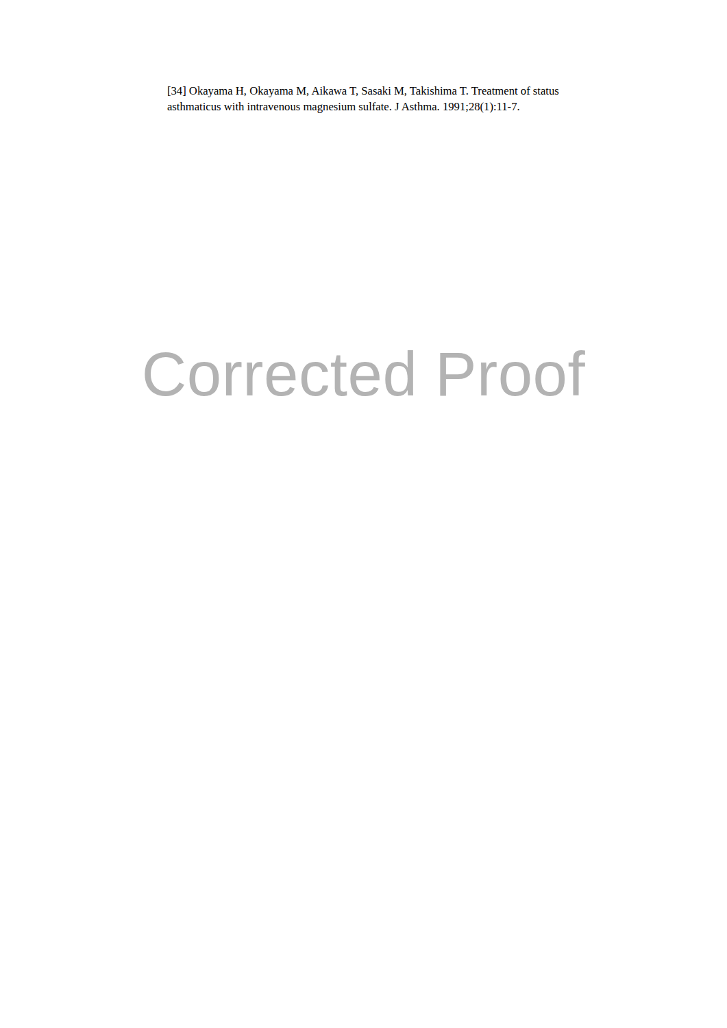[34] Okayama H, Okayama M, Aikawa T, Sasaki M, Takishima T. Treatment of status asthmaticus with intravenous magnesium sulfate. J Asthma. 1991;28(1):11-7.
Corrected Proof